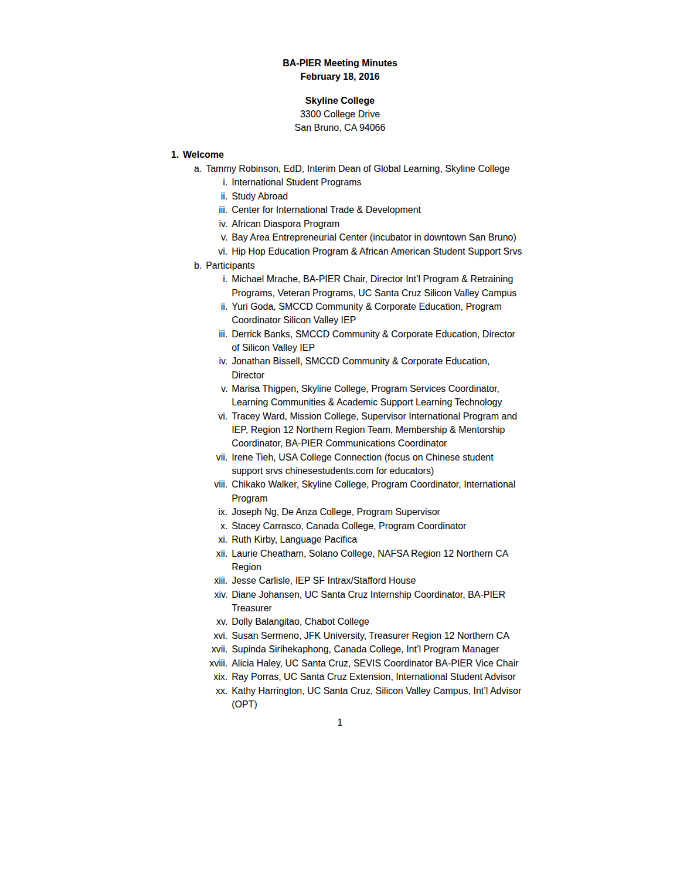BA-PIER Meeting Minutes
February 18, 2016
Skyline College
3300 College Drive
San Bruno, CA 94066
Welcome
Tammy Robinson, EdD, Interim Dean of Global Learning, Skyline College
International Student Programs
Study Abroad
Center for International Trade & Development
African Diaspora Program
Bay Area Entrepreneurial Center (incubator in downtown San Bruno)
Hip Hop Education Program & African American Student Support Srvs
Participants
Michael Mrache, BA-PIER Chair, Director Int’l Program & Retraining Programs, Veteran Programs, UC Santa Cruz Silicon Valley Campus
Yuri Goda, SMCCD Community & Corporate Education, Program Coordinator Silicon Valley IEP
Derrick Banks, SMCCD Community & Corporate Education, Director of Silicon Valley IEP
Jonathan Bissell, SMCCD Community & Corporate Education, Director
Marisa Thigpen, Skyline College, Program Services Coordinator, Learning Communities & Academic Support Learning Technology
Tracey Ward, Mission College, Supervisor International Program and IEP, Region 12 Northern Region Team, Membership & Mentorship Coordinator, BA-PIER Communications Coordinator
Irene Tieh, USA College Connection (focus on Chinese student support srvs chinesestudents.com for educators)
Chikako Walker, Skyline College, Program Coordinator, International Program
Joseph Ng, De Anza College, Program Supervisor
Stacey Carrasco, Canada College, Program Coordinator
Ruth Kirby, Language Pacifica
Laurie Cheatham, Solano College, NAFSA Region 12 Northern CA Region
Jesse Carlisle, IEP SF Intrax/Stafford House
Diane Johansen, UC Santa Cruz Internship Coordinator, BA-PIER Treasurer
Dolly Balangitao, Chabot College
Susan Sermeno, JFK University, Treasurer Region 12 Northern CA
Supinda Sirihekaphong, Canada College, Int’l Program Manager
Alicia Haley, UC Santa Cruz, SEVIS Coordinator BA-PIER Vice Chair
Ray Porras, UC Santa Cruz Extension, International Student Advisor
Kathy Harrington, UC Santa Cruz, Silicon Valley Campus, Int’l Advisor (OPT)
1